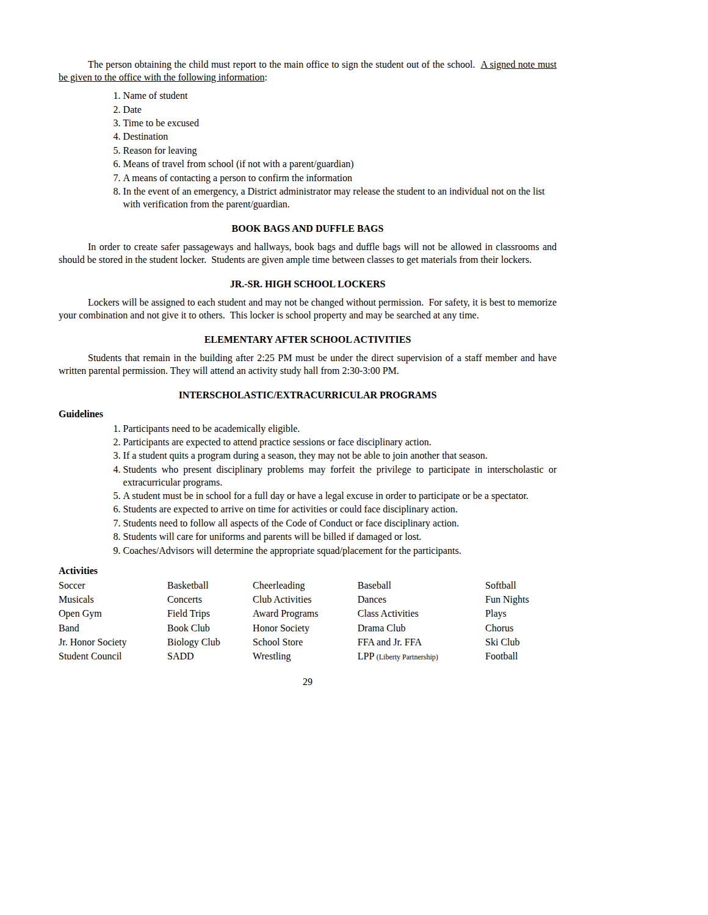The person obtaining the child must report to the main office to sign the student out of the school. A signed note must be given to the office with the following information:
Name of student
Date
Time to be excused
Destination
Reason for leaving
Means of travel from school (if not with a parent/guardian)
A means of contacting a person to confirm the information
In the event of an emergency, a District administrator may release the student to an individual not on the list with verification from the parent/guardian.
Book Bags and Duffle Bags
In order to create safer passageways and hallways, book bags and duffle bags will not be allowed in classrooms and should be stored in the student locker. Students are given ample time between classes to get materials from their lockers.
Jr.-Sr. High School Lockers
Lockers will be assigned to each student and may not be changed without permission. For safety, it is best to memorize your combination and not give it to others. This locker is school property and may be searched at any time.
Elementary After School Activities
Students that remain in the building after 2:25 PM must be under the direct supervision of a staff member and have written parental permission. They will attend an activity study hall from 2:30-3:00 PM.
Interscholastic/Extracurricular Programs
Guidelines
Participants need to be academically eligible.
Participants are expected to attend practice sessions or face disciplinary action.
If a student quits a program during a season, they may not be able to join another that season.
Students who present disciplinary problems may forfeit the privilege to participate in interscholastic or extracurricular programs.
A student must be in school for a full day or have a legal excuse in order to participate or be a spectator.
Students are expected to arrive on time for activities or could face disciplinary action.
Students need to follow all aspects of the Code of Conduct or face disciplinary action.
Students will care for uniforms and parents will be billed if damaged or lost.
Coaches/Advisors will determine the appropriate squad/placement for the participants.
Activities
| Soccer | Basketball | Cheerleading | Baseball | Softball |
| Musicals | Concerts | Club Activities | Dances | Fun Nights |
| Open Gym | Field Trips | Award Programs | Class Activities | Plays |
| Band | Book Club | Honor Society | Drama Club | Chorus |
| Jr. Honor Society | Biology Club | School Store | FFA and Jr. FFA | Ski Club |
| Student Council | SADD | Wrestling | LPP (Liberty Partnership) | Football |
29